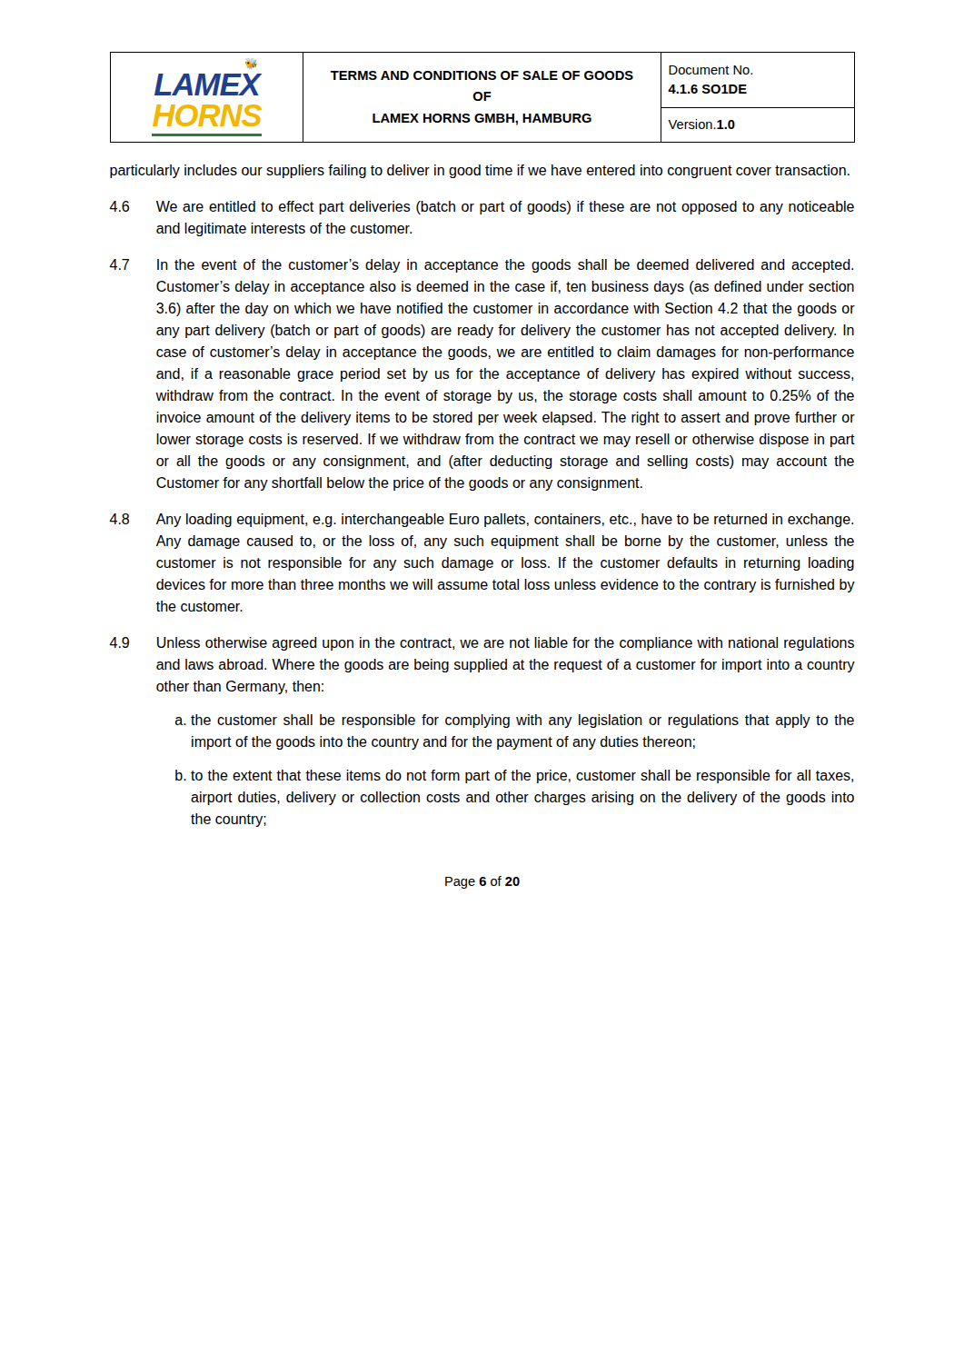| 🐝 LAMEX HORNS | TERMS AND CONDITIONS OF SALE OF GOODS OF LAMEX HORNS GMBH, HAMBURG | Document No. 4.1.6 SO1DE |
| Version. 1.0 |
particularly includes our suppliers failing to deliver in good time if we have entered into congruent cover transaction.
4.6 We are entitled to effect part deliveries (batch or part of goods) if these are not opposed to any noticeable and legitimate interests of the customer.
4.7 In the event of the customer’s delay in acceptance the goods shall be deemed delivered and accepted. Customer’s delay in acceptance also is deemed in the case if, ten business days (as defined under section 3.6) after the day on which we have notified the customer in accordance with Section 4.2 that the goods or any part delivery (batch or part of goods) are ready for delivery the customer has not accepted delivery. In case of customer’s delay in acceptance the goods, we are entitled to claim damages for non-performance and, if a reasonable grace period set by us for the acceptance of delivery has expired without success, withdraw from the contract. In the event of storage by us, the storage costs shall amount to 0.25% of the invoice amount of the delivery items to be stored per week elapsed. The right to assert and prove further or lower storage costs is reserved. If we withdraw from the contract we may resell or otherwise dispose in part or all the goods or any consignment, and (after deducting storage and selling costs) may account the Customer for any shortfall below the price of the goods or any consignment.
4.8 Any loading equipment, e.g. interchangeable Euro pallets, containers, etc., have to be returned in exchange. Any damage caused to, or the loss of, any such equipment shall be borne by the customer, unless the customer is not responsible for any such damage or loss. If the customer defaults in returning loading devices for more than three months we will assume total loss unless evidence to the contrary is furnished by the customer.
4.9 Unless otherwise agreed upon in the contract, we are not liable for the compliance with national regulations and laws abroad. Where the goods are being supplied at the request of a customer for import into a country other than Germany, then:
the customer shall be responsible for complying with any legislation or regulations that apply to the import of the goods into the country and for the payment of any duties thereon;
to the extent that these items do not form part of the price, customer shall be responsible for all taxes, airport duties, delivery or collection costs and other charges arising on the delivery of the goods into the country;
Page 6 of 20